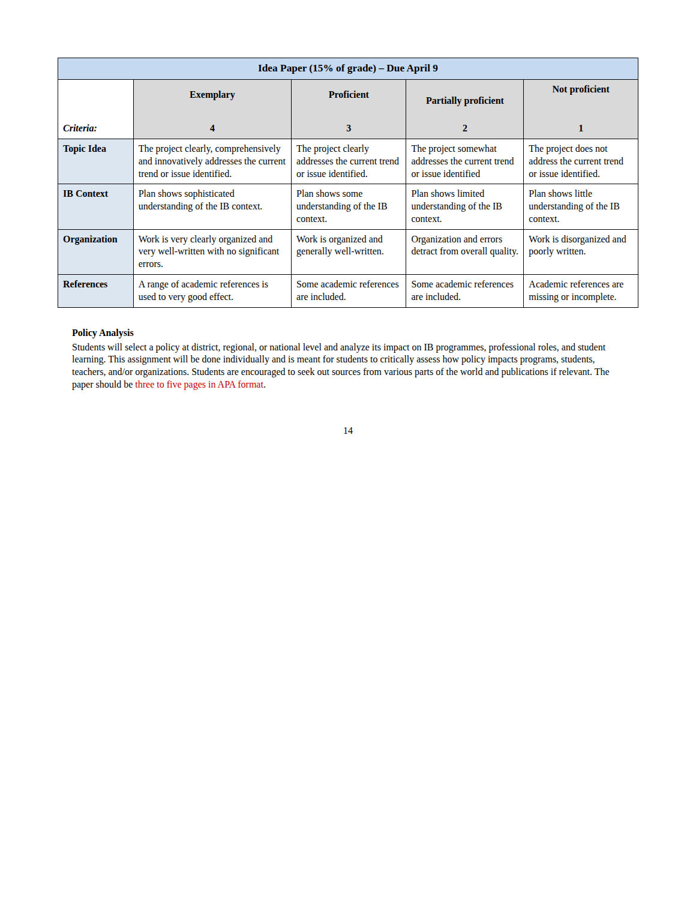Idea Paper (15% of grade) – Due April 9
| Criteria: | Exemplary 4 | Proficient 3 | Partially proficient 2 | Not proficient 1 |
| --- | --- | --- | --- | --- |
| Topic Idea | The project clearly, comprehensively and innovatively addresses the current trend or issue identified. | The project clearly addresses the current trend or issue identified. | The project somewhat addresses the current trend or issue identified | The project does not address the current trend or issue identified. |
| IB Context | Plan shows sophisticated understanding of the IB context. | Plan shows some understanding of the IB context. | Plan shows limited understanding of the IB context. | Plan shows little understanding of the IB context. |
| Organization | Work is very clearly organized and very well-written with no significant errors. | Work is organized and generally well-written. | Organization and errors detract from overall quality. | Work is disorganized and poorly written. |
| References | A range of academic references is used to very good effect. | Some academic references are included. | Some academic references are included. | Academic references are missing or incomplete. |
Policy Analysis
Students will select a policy at district, regional, or national level and analyze its impact on IB programmes, professional roles, and student learning. This assignment will be done individually and is meant for students to critically assess how policy impacts programs, students, teachers, and/or organizations. Students are encouraged to seek out sources from various parts of the world and publications if relevant. The paper should be three to five pages in APA format.
14